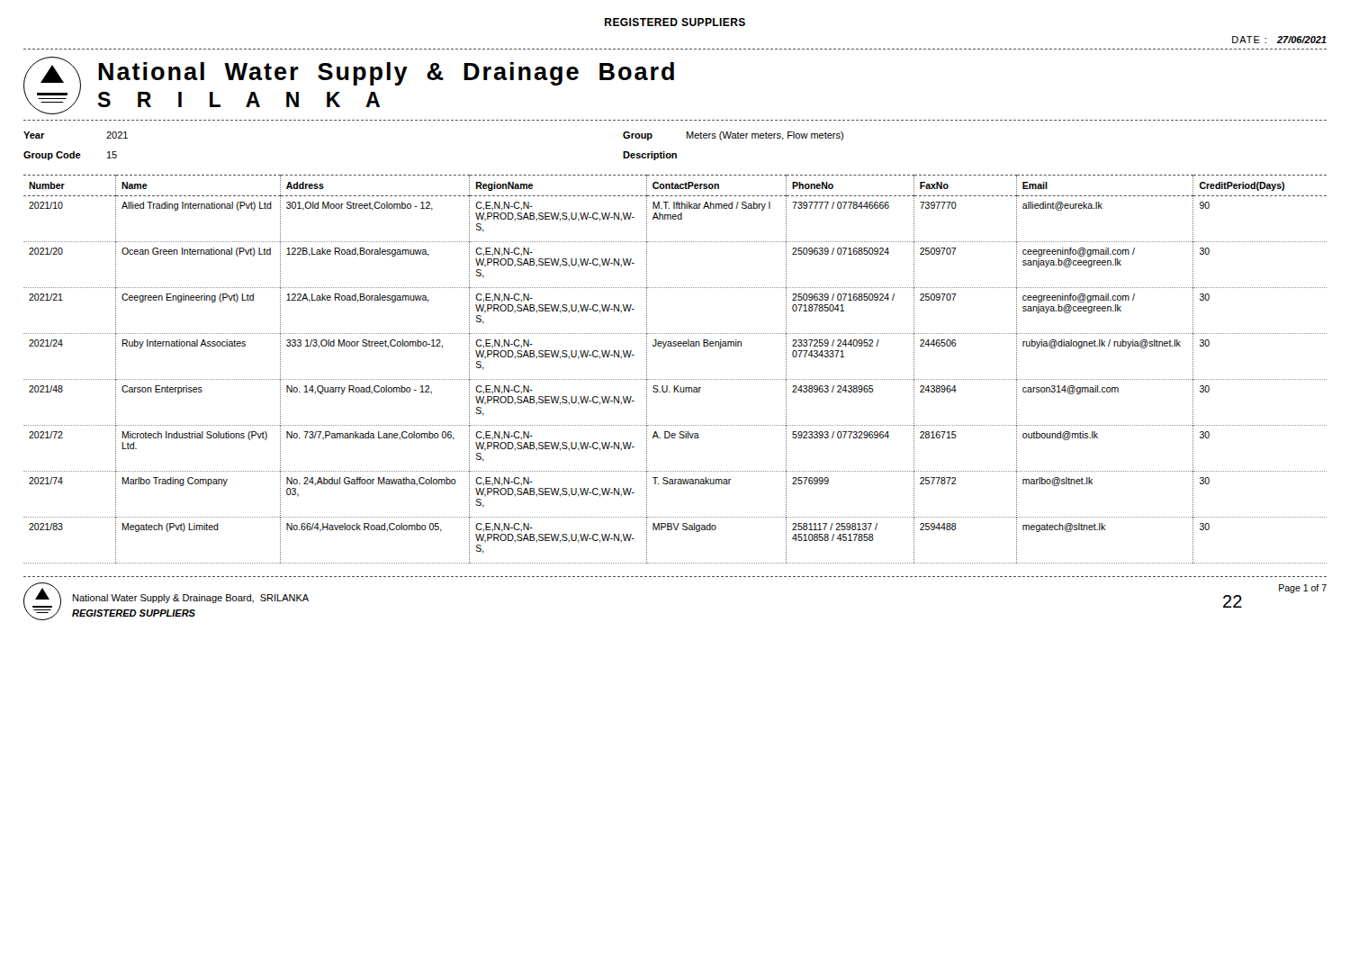REGISTERED SUPPLIERS
DATE : 27/06/2021
National Water Supply & Drainage Board
S R I L A N K A
Year
2021
Group Code
15
Group
Meters (Water meters, Flow meters)
Description
| Number | Name | Address | RegionName | ContactPerson | PhoneNo | FaxNo | Email | CreditPeriod(Days) |
| --- | --- | --- | --- | --- | --- | --- | --- | --- |
| 2021/10 | Allied Trading International (Pvt) Ltd | 301,Old Moor Street,Colombo - 12, | C,E,N,N-C,N-W,PROD,SAB,SEW,S,U,W-C,W-N,W-S, | M.T. Ifthikar Ahmed / Sabry l Ahmed | 7397777 / 0778446666 | 7397770 | alliedint@eureka.lk | 90 |
| 2021/20 | Ocean Green International (Pvt) Ltd | 122B,Lake Road,Boralesgamuwa, | C,E,N,N-C,N-W,PROD,SAB,SEW,S,U,W-C,W-N,W-S, | | 2509639 / 0716850924 | 2509707 | ceegreeninfo@gmail.com / sanjaya.b@ceegreen.lk | 30 |
| 2021/21 | Ceegreen Engineering (Pvt) Ltd | 122A,Lake Road,Boralesgamuwa, | C,E,N,N-C,N-W,PROD,SAB,SEW,S,U,W-C,W-N,W-S, | | 2509639 / 0716850924 / 0718785041 | 2509707 | ceegreeninfo@gmail.com / sanjaya.b@ceegreen.lk | 30 |
| 2021/24 | Ruby International Associates | 333 1/3,Old Moor Street,Colombo-12, | C,E,N,N-C,N-W,PROD,SAB,SEW,S,U,W-C,W-N,W-S, | Jeyaseelan Benjamin | 2337259 / 2440952 / 0774343371 | 2446506 | rubyia@dialognet.lk / rubyia@sltnet.lk | 30 |
| 2021/48 | Carson Enterprises | No. 14,Quarry Road,Colombo - 12, | C,E,N,N-C,N-W,PROD,SAB,SEW,S,U,W-C,W-N,W-S, | S.U. Kumar | 2438963 / 2438965 | 2438964 | carson314@gmail.com | 30 |
| 2021/72 | Microtech Industrial Solutions (Pvt) Ltd. | No. 73/7,Pamankada Lane,Colombo 06, | C,E,N,N-C,N-W,PROD,SAB,SEW,S,U,W-C,W-N,W-S, | A. De Silva | 5923393 / 0773296964 | 2816715 | outbound@mtis.lk | 30 |
| 2021/74 | Marlbo Trading Company | No. 24,Abdul Gaffoor Mawatha,Colombo 03, | C,E,N,N-C,N-W,PROD,SAB,SEW,S,U,W-C,W-N,W-S, | T. Sarawanakumar | 2576999 | 2577872 | marlbo@sltnet.lk | 30 |
| 2021/83 | Megatech (Pvt) Limited | No.66/4,Havelock Road,Colombo 05, | C,E,N,N-C,N-W,PROD,SAB,SEW,S,U,W-C,W-N,W-S, | MPBV Salgado | 2581117 / 2598137 / 4510858 / 4517858 | 2594488 | megatech@sltnet.lk | 30 |
National Water Supply & Drainage Board, SRILANKA
REGISTERED SUPPLIERS
22
Page 1 of 7